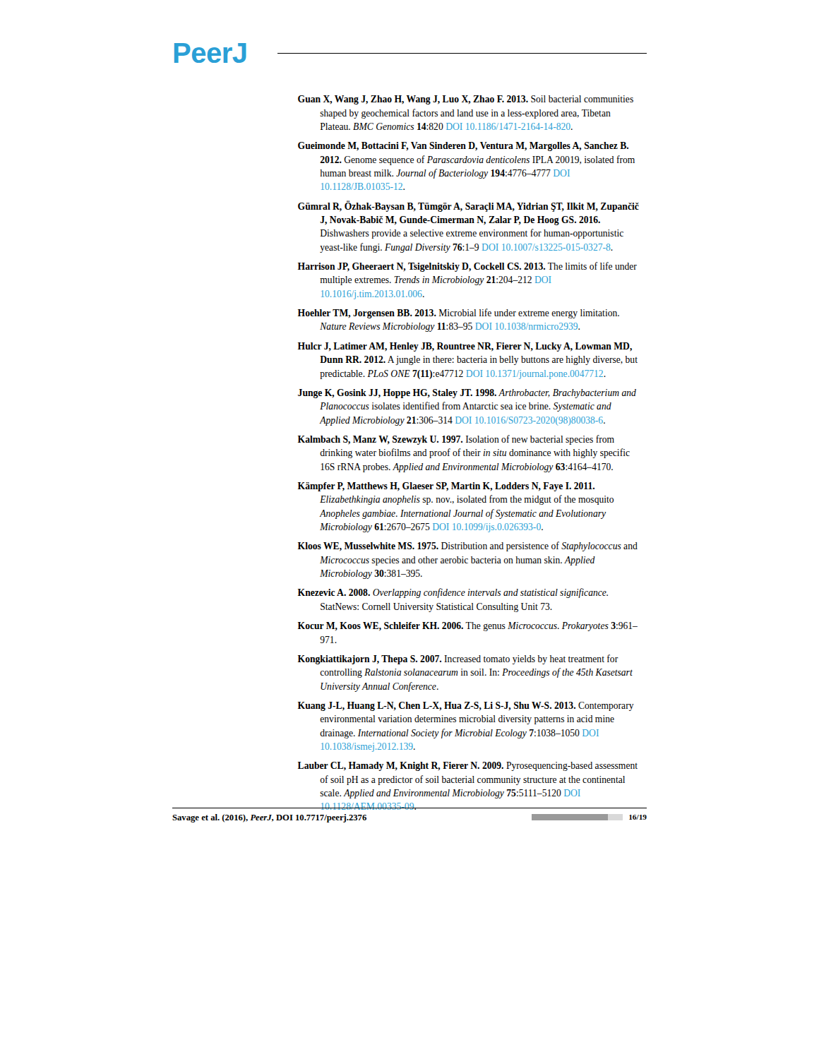Peer J
Guan X, Wang J, Zhao H, Wang J, Luo X, Zhao F. 2013. Soil bacterial communities shaped by geochemical factors and land use in a less-explored area, Tibetan Plateau. BMC Genomics 14:820 DOI 10.1186/1471-2164-14-820.
Gueimonde M, Bottacini F, Van Sinderen D, Ventura M, Margolles A, Sanchez B. 2012. Genome sequence of Parascardovia denticolens IPLA 20019, isolated from human breast milk. Journal of Bacteriology 194:4776–4777 DOI 10.1128/JB.01035-12.
Gümral R, Özhak-Baysan B, Tümgör A, Saraçli MA, Yidrian ŞT, Ilkit M, Zupančič J, Novak-Babič M, Gunde-Cimerman N, Zalar P, De Hoog GS. 2016. Dishwashers provide a selective extreme environment for human-opportunistic yeast-like fungi. Fungal Diversity 76:1–9 DOI 10.1007/s13225-015-0327-8.
Harrison JP, Gheeraert N, Tsigelnitskiy D, Cockell CS. 2013. The limits of life under multiple extremes. Trends in Microbiology 21:204–212 DOI 10.1016/j.tim.2013.01.006.
Hoehler TM, Jorgensen BB. 2013. Microbial life under extreme energy limitation. Nature Reviews Microbiology 11:83–95 DOI 10.1038/nrmicro2939.
Hulcr J, Latimer AM, Henley JB, Rountree NR, Fierer N, Lucky A, Lowman MD, Dunn RR. 2012. A jungle in there: bacteria in belly buttons are highly diverse, but predictable. PLoS ONE 7(11):e47712 DOI 10.1371/journal.pone.0047712.
Junge K, Gosink JJ, Hoppe HG, Staley JT. 1998. Arthrobacter, Brachybacterium and Planococcus isolates identified from Antarctic sea ice brine. Systematic and Applied Microbiology 21:306–314 DOI 10.1016/S0723-2020(98)80038-6.
Kalmbach S, Manz W, Szewzyk U. 1997. Isolation of new bacterial species from drinking water biofilms and proof of their in situ dominance with highly specific 16S rRNA probes. Applied and Environmental Microbiology 63:4164–4170.
Kämpfer P, Matthews H, Glaeser SP, Martin K, Lodders N, Faye I. 2011. Elizabethkingia anophelis sp. nov., isolated from the midgut of the mosquito Anopheles gambiae. International Journal of Systematic and Evolutionary Microbiology 61:2670–2675 DOI 10.1099/ijs.0.026393-0.
Kloos WE, Musselwhite MS. 1975. Distribution and persistence of Staphylococcus and Micrococcus species and other aerobic bacteria on human skin. Applied Microbiology 30:381–395.
Knezevic A. 2008. Overlapping confidence intervals and statistical significance. StatNews: Cornell University Statistical Consulting Unit 73.
Kocur M, Koos WE, Schleifer KH. 2006. The genus Micrococcus. Prokaryotes 3:961–971.
Kongkiattikajorn J, Thepa S. 2007. Increased tomato yields by heat treatment for controlling Ralstonia solanacearum in soil. In: Proceedings of the 45th Kasetsart University Annual Conference.
Kuang J-L, Huang L-N, Chen L-X, Hua Z-S, Li S-J, Shu W-S. 2013. Contemporary environmental variation determines microbial diversity patterns in acid mine drainage. International Society for Microbial Ecology 7:1038–1050 DOI 10.1038/ismej.2012.139.
Lauber CL, Hamady M, Knight R, Fierer N. 2009. Pyrosequencing-based assessment of soil pH as a predictor of soil bacterial community structure at the continental scale. Applied and Environmental Microbiology 75:5111–5120 DOI 10.1128/AEM.00335-09.
Savage et al. (2016), PeerJ, DOI 10.7717/peerj.2376 16/19